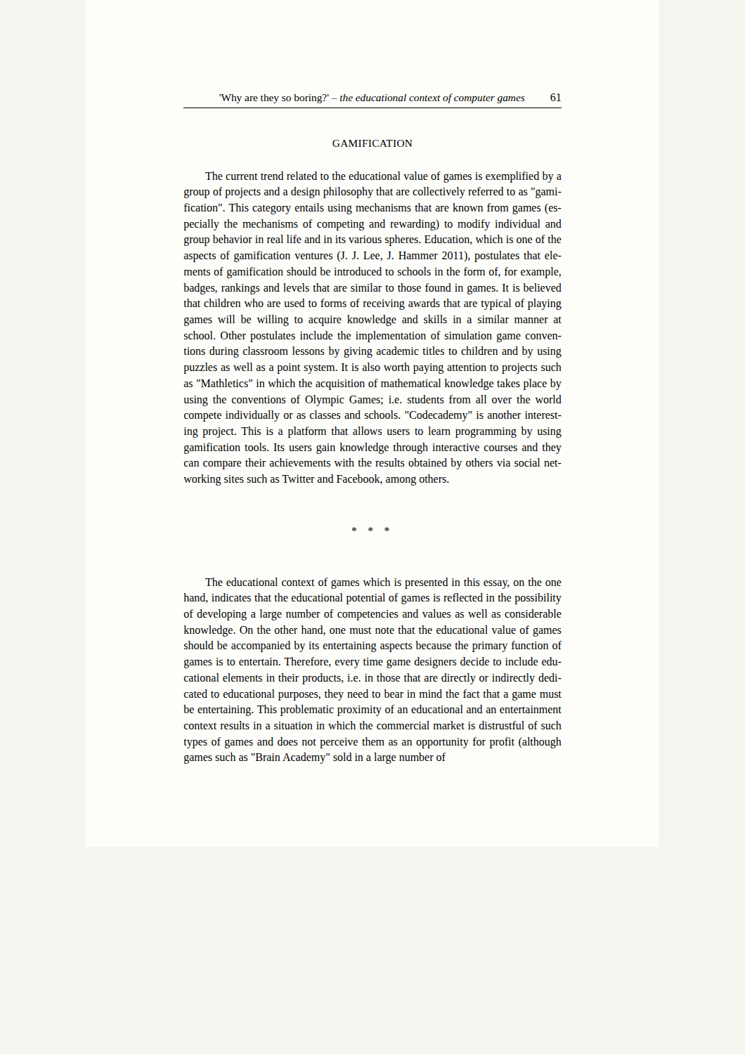'Why are they so boring?' – the educational context of computer games 61
GAMIFICATION
The current trend related to the educational value of games is exemplified by a group of projects and a design philosophy that are collectively referred to as "gamification". This category entails using mechanisms that are known from games (especially the mechanisms of competing and rewarding) to modify individual and group behavior in real life and in its various spheres. Education, which is one of the aspects of gamification ventures (J. J. Lee, J. Hammer 2011), postulates that elements of gamification should be introduced to schools in the form of, for example, badges, rankings and levels that are similar to those found in games. It is believed that children who are used to forms of receiving awards that are typical of playing games will be willing to acquire knowledge and skills in a similar manner at school. Other postulates include the implementation of simulation game conventions during classroom lessons by giving academic titles to children and by using puzzles as well as a point system. It is also worth paying attention to projects such as "Mathletics" in which the acquisition of mathematical knowledge takes place by using the conventions of Olympic Games; i.e. students from all over the world compete individually or as classes and schools. "Codecademy" is another interesting project. This is a platform that allows users to learn programming by using gamification tools. Its users gain knowledge through interactive courses and they can compare their achievements with the results obtained by others via social networking sites such as Twitter and Facebook, among others.
* * *
The educational context of games which is presented in this essay, on the one hand, indicates that the educational potential of games is reflected in the possibility of developing a large number of competencies and values as well as considerable knowledge. On the other hand, one must note that the educational value of games should be accompanied by its entertaining aspects because the primary function of games is to entertain. Therefore, every time game designers decide to include educational elements in their products, i.e. in those that are directly or indirectly dedicated to educational purposes, they need to bear in mind the fact that a game must be entertaining. This problematic proximity of an educational and an entertainment context results in a situation in which the commercial market is distrustful of such types of games and does not perceive them as an opportunity for profit (although games such as "Brain Academy" sold in a large number of